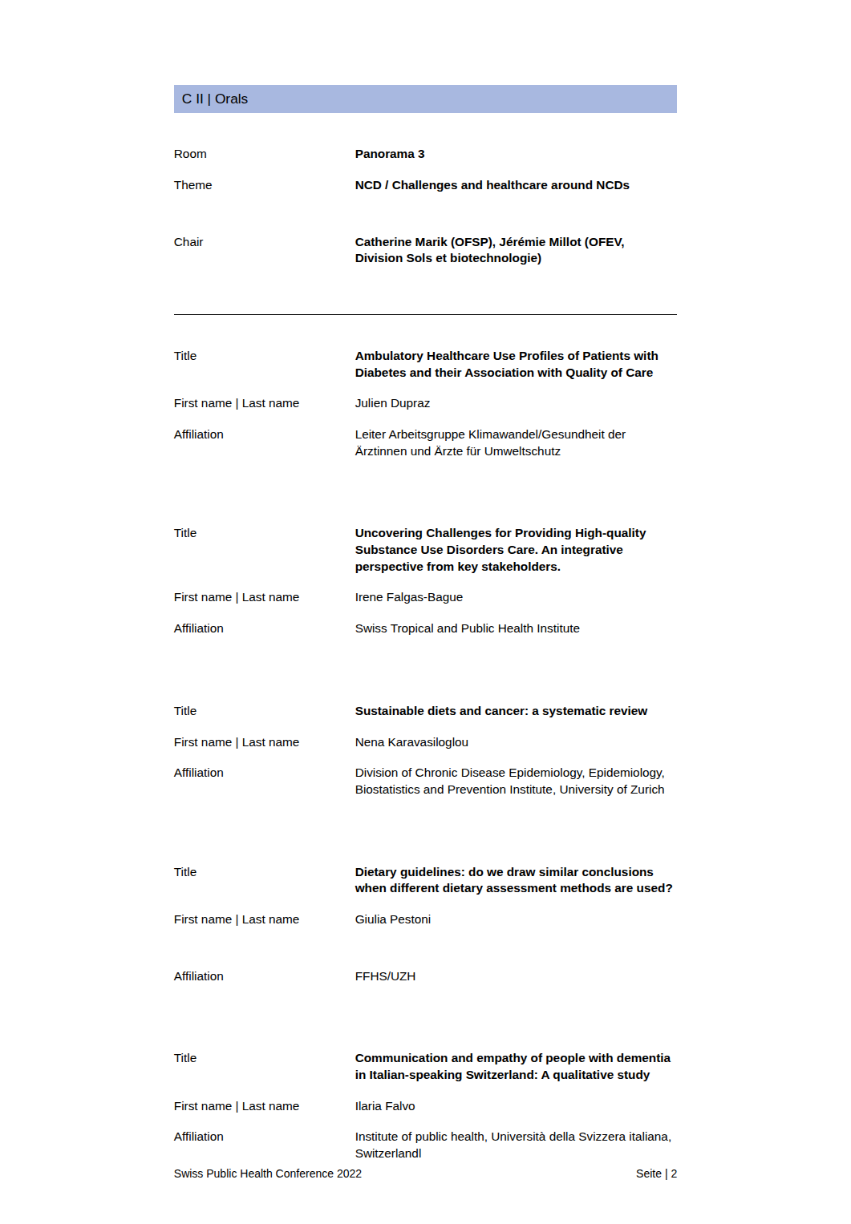C II | Orals
| Room | Panorama 3 |
| Theme | NCD / Challenges and healthcare around NCDs |
| Chair | Catherine Marik (OFSP), Jérémie Millot (OFEV, Division Sols et biotechnologie) |
| Title | Ambulatory Healthcare Use Profiles of Patients with Diabetes and their Association with Quality of Care |
| First name / Last name | Julien Dupraz |
| Affiliation | Leiter Arbeitsgruppe Klimawandel/Gesundheit der Ärztinnen und Ärzte für Umweltschutz |
| Title | Uncovering Challenges for Providing High-quality Substance Use Disorders Care. An integrative perspective from key stakeholders. |
| First name / Last name | Irene Falgas-Bague |
| Affiliation | Swiss Tropical and Public Health Institute |
| Title | Sustainable diets and cancer: a systematic review |
| First name / Last name | Nena Karavasiloglou |
| Affiliation | Division of Chronic Disease Epidemiology, Epidemiology, Biostatistics and Prevention Institute, University of Zurich |
| Title | Dietary guidelines: do we draw similar conclusions when different dietary assessment methods are used? |
| First name / Last name | Giulia Pestoni |
| Affiliation | FFHS/UZH |
| Title | Communication and empathy of people with dementia in Italian-speaking Switzerland: A qualitative study |
| First name / Last name | Ilaria Falvo |
| Affiliation | Institute of public health, Università della Svizzera italiana, Switzerlandl |
Swiss Public Health Conference 2022 Seite | 2